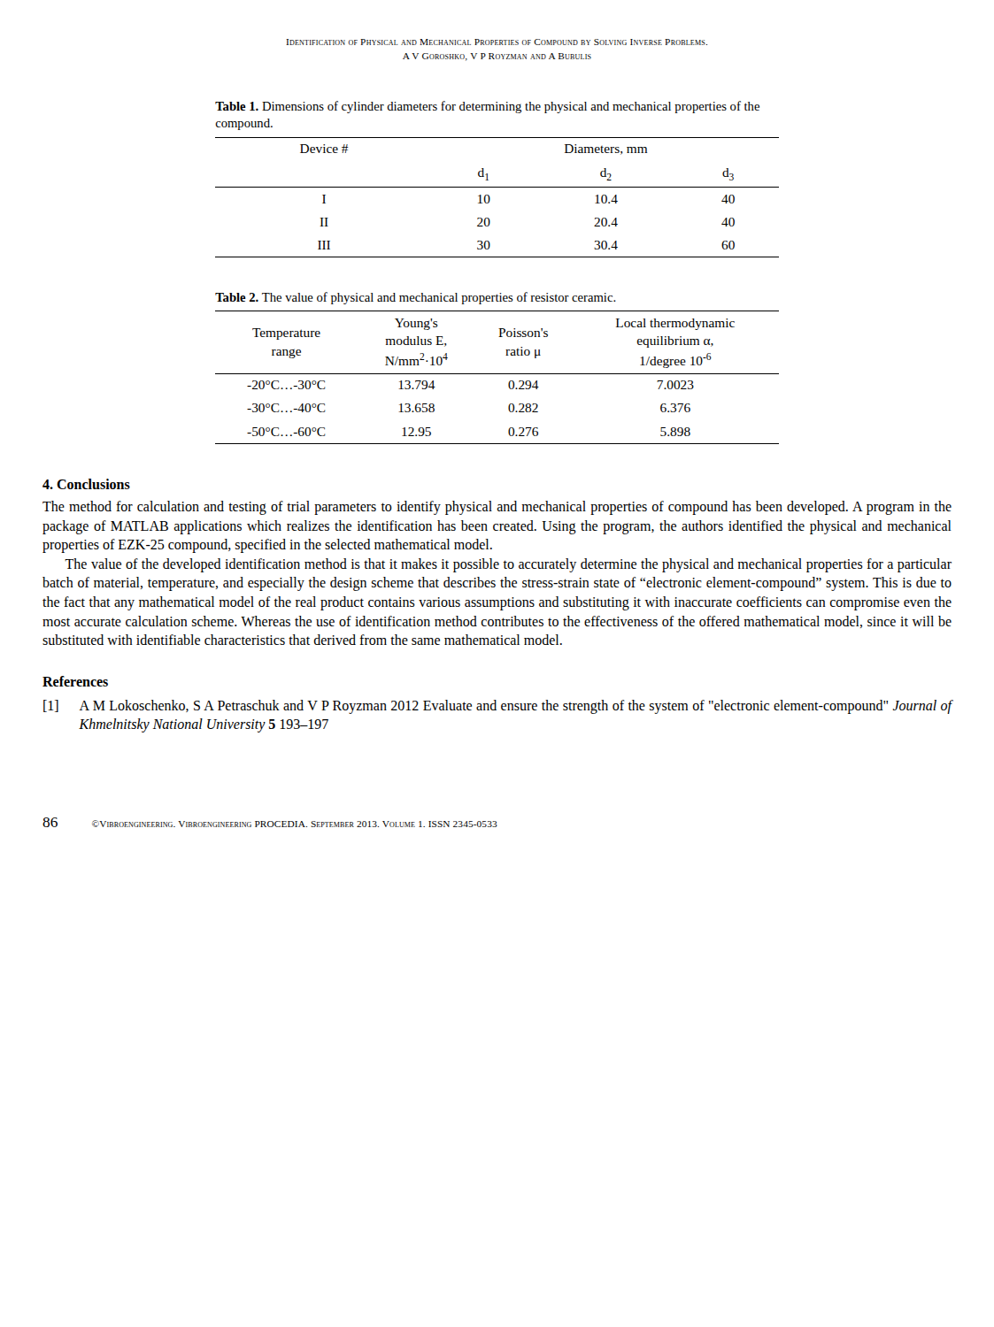Identification of Physical and Mechanical Properties of Compound by Solving Inverse Problems.
A V Goroshko, V P Royzman and A Bubulis
Table 1. Dimensions of cylinder diameters for determining the physical and mechanical properties of the compound.
| Device # | Diameters, mm |
| --- | --- |
| | d 1 | d 2 | d 3 |
| I | 10 | 10.4 | 40 |
| II | 20 | 20.4 | 40 |
| III | 30 | 30.4 | 60 |
Table 2. The value of physical and mechanical properties of resistor ceramic.
| Temperature range | Young's modulus E, N/mm 2 ·10 4 | Poisson's ratio μ | Local thermodynamic equilibrium α, 1/degree 10 -6 |
| --- | --- | --- | --- |
| -20°C…-30°C | 13.794 | 0.294 | 7.0023 |
| -30°C…-40°C | 13.658 | 0.282 | 6.376 |
| -50°C…-60°C | 12.95 | 0.276 | 5.898 |
4. Conclusions
The method for calculation and testing of trial parameters to identify physical and mechanical properties of compound has been developed. A program in the package of MATLAB applications which realizes the identification has been created. Using the program, the authors identified the physical and mechanical properties of EZK-25 compound, specified in the selected mathematical model.
The value of the developed identification method is that it makes it possible to accurately determine the physical and mechanical properties for a particular batch of material, temperature, and especially the design scheme that describes the stress-strain state of “electronic element-compound” system. This is due to the fact that any mathematical model of the real product contains various assumptions and substituting it with inaccurate coefficients can compromise even the most accurate calculation scheme. Whereas the use of identification method contributes to the effectiveness of the offered mathematical model, since it will be substituted with identifiable characteristics that derived from the same mathematical model.
References
[1]
A M Lokoschenko, S A Petraschuk and V P Royzman 2012 Evaluate and ensure the strength of the system of "electronic element-compound" Journal of Khmelnitsky National University 5 193–197
86
©Vibroengineering. Vibroengineering PROCEDIA. September 2013. Volume 1. ISSN 2345-0533